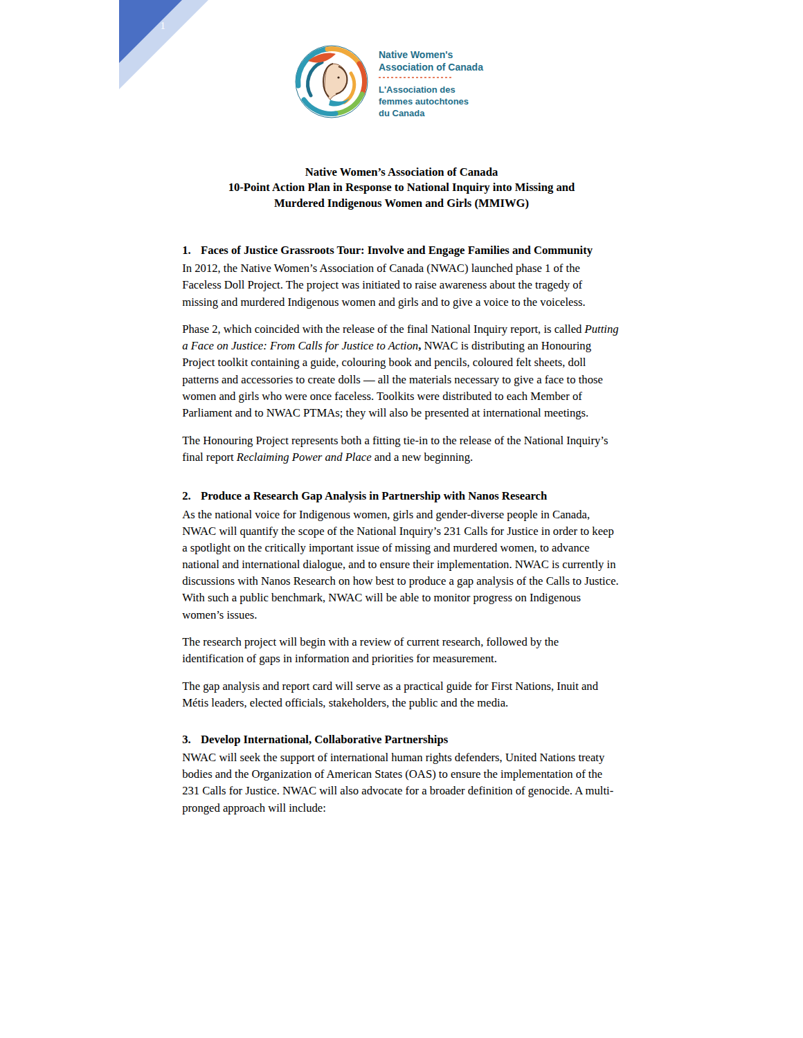1
Native Women's Association of Canada L'Association des femmes autochtones du Canada
Native Women’s Association of Canada 10-Point Action Plan in Response to National Inquiry into Missing and Murdered Indigenous Women and Girls (MMIWG)
1. Faces of Justice Grassroots Tour: Involve and Engage Families and Community
In 2012, the Native Women’s Association of Canada (NWAC) launched phase 1 of the Faceless Doll Project. The project was initiated to raise awareness about the tragedy of missing and murdered Indigenous women and girls and to give a voice to the voiceless.
Phase 2, which coincided with the release of the final National Inquiry report, is called Putting a Face on Justice: From Calls for Justice to Action, NWAC is distributing an Honouring Project toolkit containing a guide, colouring book and pencils, coloured felt sheets, doll patterns and accessories to create dolls — all the materials necessary to give a face to those women and girls who were once faceless. Toolkits were distributed to each Member of Parliament and to NWAC PTMAs; they will also be presented at international meetings.
The Honouring Project represents both a fitting tie-in to the release of the National Inquiry’s final report Reclaiming Power and Place and a new beginning.
2. Produce a Research Gap Analysis in Partnership with Nanos Research
As the national voice for Indigenous women, girls and gender-diverse people in Canada, NWAC will quantify the scope of the National Inquiry’s 231 Calls for Justice in order to keep a spotlight on the critically important issue of missing and murdered women, to advance national and international dialogue, and to ensure their implementation. NWAC is currently in discussions with Nanos Research on how best to produce a gap analysis of the Calls to Justice. With such a public benchmark, NWAC will be able to monitor progress on Indigenous women’s issues.
The research project will begin with a review of current research, followed by the identification of gaps in information and priorities for measurement.
The gap analysis and report card will serve as a practical guide for First Nations, Inuit and Métis leaders, elected officials, stakeholders, the public and the media.
3. Develop International, Collaborative Partnerships
NWAC will seek the support of international human rights defenders, United Nations treaty bodies and the Organization of American States (OAS) to ensure the implementation of the 231 Calls for Justice. NWAC will also advocate for a broader definition of genocide. A multi-pronged approach will include: